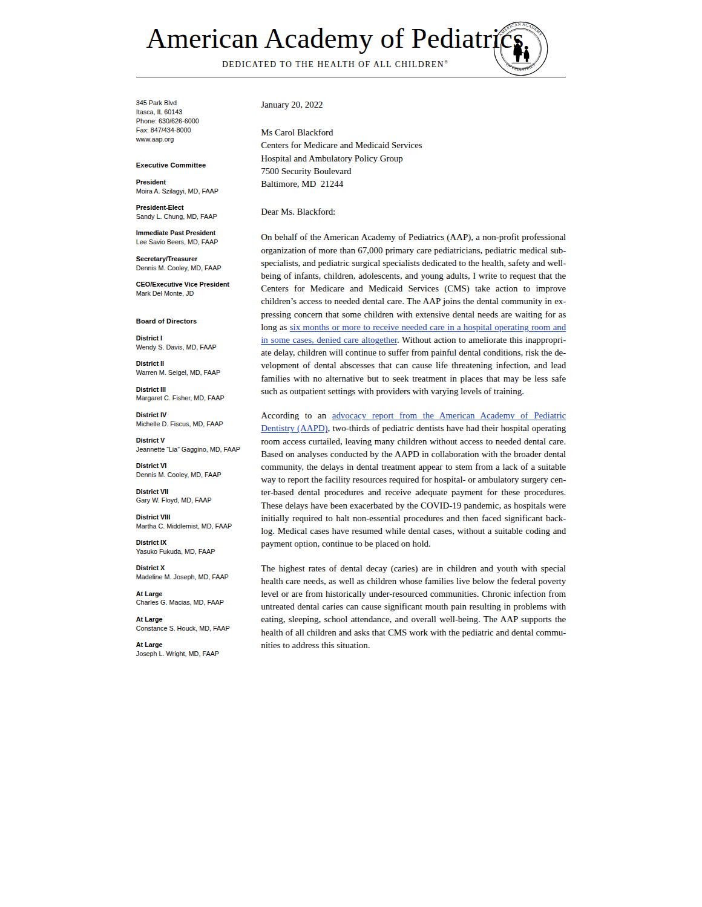AMERICAN ACADEMY OF PEDIATRICS
American Academy of Pediatrics
Dedicated to the Health of All Children®
345 Park Blvd
Itasca, IL 60143
Phone: 630/626-6000
Fax: 847/434-8000
www.aap.org
Executive Committee
President
Moira A. Szilagyi, MD, FAAP
President-Elect
Sandy L. Chung, MD, FAAP
Immediate Past President
Lee Savio Beers, MD, FAAP
Secretary/Treasurer
Dennis M. Cooley, MD, FAAP
CEO/Executive Vice President
Mark Del Monte, JD
Board of Directors
District I
Wendy S. Davis, MD, FAAP
District II
Warren M. Seigel, MD, FAAP
District III
Margaret C. Fisher, MD, FAAP
District IV
Michelle D. Fiscus, MD, FAAP
District V
Jeannette “Lia” Gaggino, MD, FAAP
District VI
Dennis M. Cooley, MD, FAAP
District VII
Gary W. Floyd, MD, FAAP
District VIII
Martha C. Middlemist, MD, FAAP
District IX
Yasuko Fukuda, MD, FAAP
District X
Madeline M. Joseph, MD, FAAP
At Large
Charles G. Macias, MD, FAAP
At Large
Constance S. Houck, MD, FAAP
At Large
Joseph L. Wright, MD, FAAP
January 20, 2022
Ms Carol Blackford
Centers for Medicare and Medicaid Services
Hospital and Ambulatory Policy Group
7500 Security Boulevard
Baltimore, MD 21244
Dear Ms. Blackford:
On behalf of the American Academy of Pediatrics (AAP), a non-profit professional organization of more than 67,000 primary care pediatricians, pediatric medical subspecialists, and pediatric surgical specialists dedicated to the health, safety and well-being of infants, children, adolescents, and young adults, I write to request that the Centers for Medicare and Medicaid Services (CMS) take action to improve children’s access to needed dental care. The AAP joins the dental community in expressing concern that some children with extensive dental needs are waiting for as long as six months or more to receive needed care in a hospital operating room and in some cases, denied care altogether. Without action to ameliorate this inappropriate delay, children will continue to suffer from painful dental conditions, risk the development of dental abscesses that can cause life threatening infection, and lead families with no alternative but to seek treatment in places that may be less safe such as outpatient settings with providers with varying levels of training.
According to an advocacy report from the American Academy of Pediatric Dentistry (AAPD), two-thirds of pediatric dentists have had their hospital operating room access curtailed, leaving many children without access to needed dental care. Based on analyses conducted by the AAPD in collaboration with the broader dental community, the delays in dental treatment appear to stem from a lack of a suitable way to report the facility resources required for hospital- or ambulatory surgery center-based dental procedures and receive adequate payment for these procedures. These delays have been exacerbated by the COVID-19 pandemic, as hospitals were initially required to halt non-essential procedures and then faced significant backlog. Medical cases have resumed while dental cases, without a suitable coding and payment option, continue to be placed on hold.
The highest rates of dental decay (caries) are in children and youth with special health care needs, as well as children whose families live below the federal poverty level or are from historically under-resourced communities. Chronic infection from untreated dental caries can cause significant mouth pain resulting in problems with eating, sleeping, school attendance, and overall well-being. The AAP supports the health of all children and asks that CMS work with the pediatric and dental communities to address this situation.